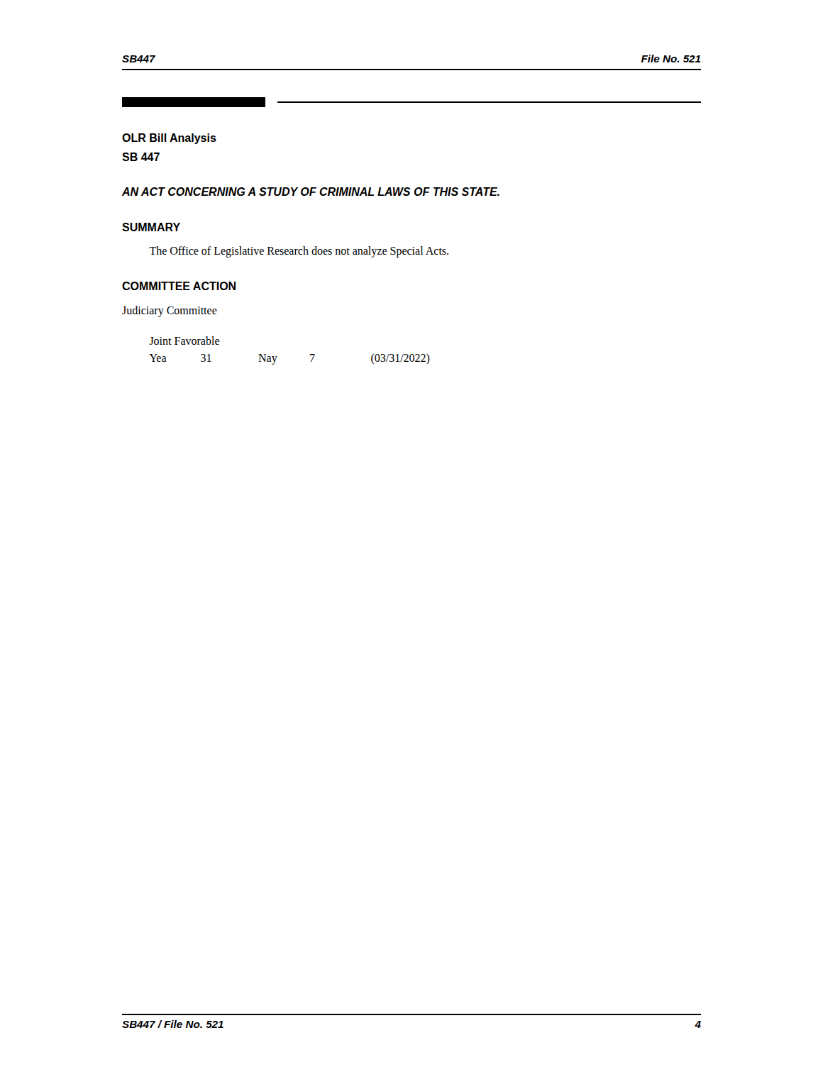SB447 File No. 521
OLR Bill Analysis
SB 447
AN ACT CONCERNING A STUDY OF CRIMINAL LAWS OF THIS STATE.
SUMMARY
The Office of Legislative Research does not analyze Special Acts.
COMMITTEE ACTION
Judiciary Committee
Joint Favorable
Yea 31 Nay 7(03/31/2022)
SB447 / File No. 521 4